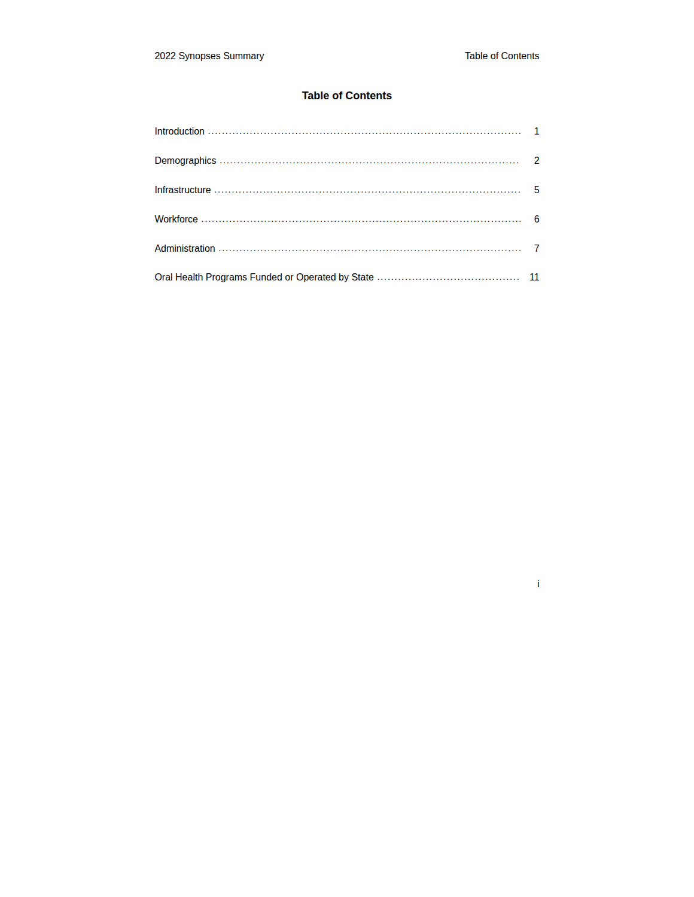2022 Synopses Summary Table of Contents
Table of Contents
Introduction .................................................................................................................................. 1
Demographics .............................................................................................................................. 2
Infrastructure ............................................................................................................................... 5
Workforce ................................................................................................................................... 6
Administration ............................................................................................................................. 7
Oral Health Programs Funded or Operated by State ............................................................................. 11
i